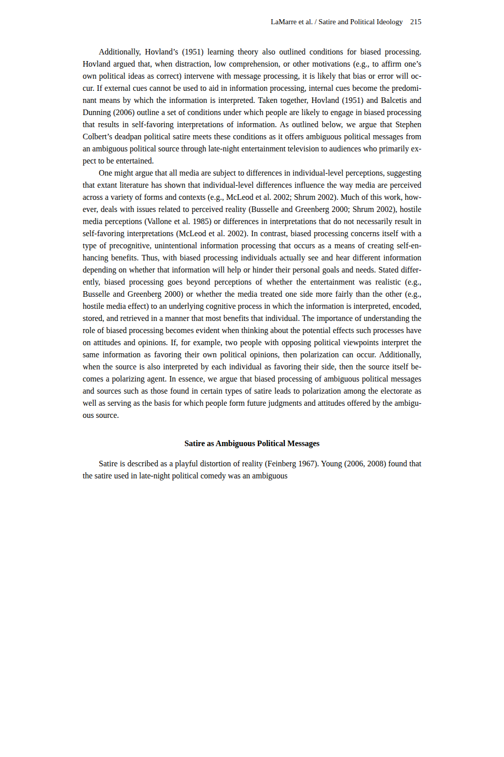LaMarre et al. / Satire and Political Ideology 215
Additionally, Hovland’s (1951) learning theory also outlined conditions for biased processing. Hovland argued that, when distraction, low comprehension, or other motivations (e.g., to affirm one’s own political ideas as correct) intervene with message processing, it is likely that bias or error will occur. If external cues cannot be used to aid in information processing, internal cues become the predominant means by which the information is interpreted. Taken together, Hovland (1951) and Balcetis and Dunning (2006) outline a set of conditions under which people are likely to engage in biased processing that results in self-favoring interpretations of information. As outlined below, we argue that Stephen Colbert’s deadpan political satire meets these conditions as it offers ambiguous political messages from an ambiguous political source through late-night entertainment television to audiences who primarily expect to be entertained.
One might argue that all media are subject to differences in individual-level perceptions, suggesting that extant literature has shown that individual-level differences influence the way media are perceived across a variety of forms and contexts (e.g., McLeod et al. 2002; Shrum 2002). Much of this work, however, deals with issues related to perceived reality (Busselle and Greenberg 2000; Shrum 2002), hostile media perceptions (Vallone et al. 1985) or differences in interpretations that do not necessarily result in self-favoring interpretations (McLeod et al. 2002). In contrast, biased processing concerns itself with a type of precognitive, unintentional information processing that occurs as a means of creating self-enhancing benefits. Thus, with biased processing individuals actually see and hear different information depending on whether that information will help or hinder their personal goals and needs. Stated differently, biased processing goes beyond perceptions of whether the entertainment was realistic (e.g., Busselle and Greenberg 2000) or whether the media treated one side more fairly than the other (e.g., hostile media effect) to an underlying cognitive process in which the information is interpreted, encoded, stored, and retrieved in a manner that most benefits that individual. The importance of understanding the role of biased processing becomes evident when thinking about the potential effects such processes have on attitudes and opinions. If, for example, two people with opposing political viewpoints interpret the same information as favoring their own political opinions, then polarization can occur. Additionally, when the source is also interpreted by each individual as favoring their side, then the source itself becomes a polarizing agent. In essence, we argue that biased processing of ambiguous political messages and sources such as those found in certain types of satire leads to polarization among the electorate as well as serving as the basis for which people form future judgments and attitudes offered by the ambiguous source.
Satire as Ambiguous Political Messages
Satire is described as a playful distortion of reality (Feinberg 1967). Young (2006, 2008) found that the satire used in late-night political comedy was an ambiguous